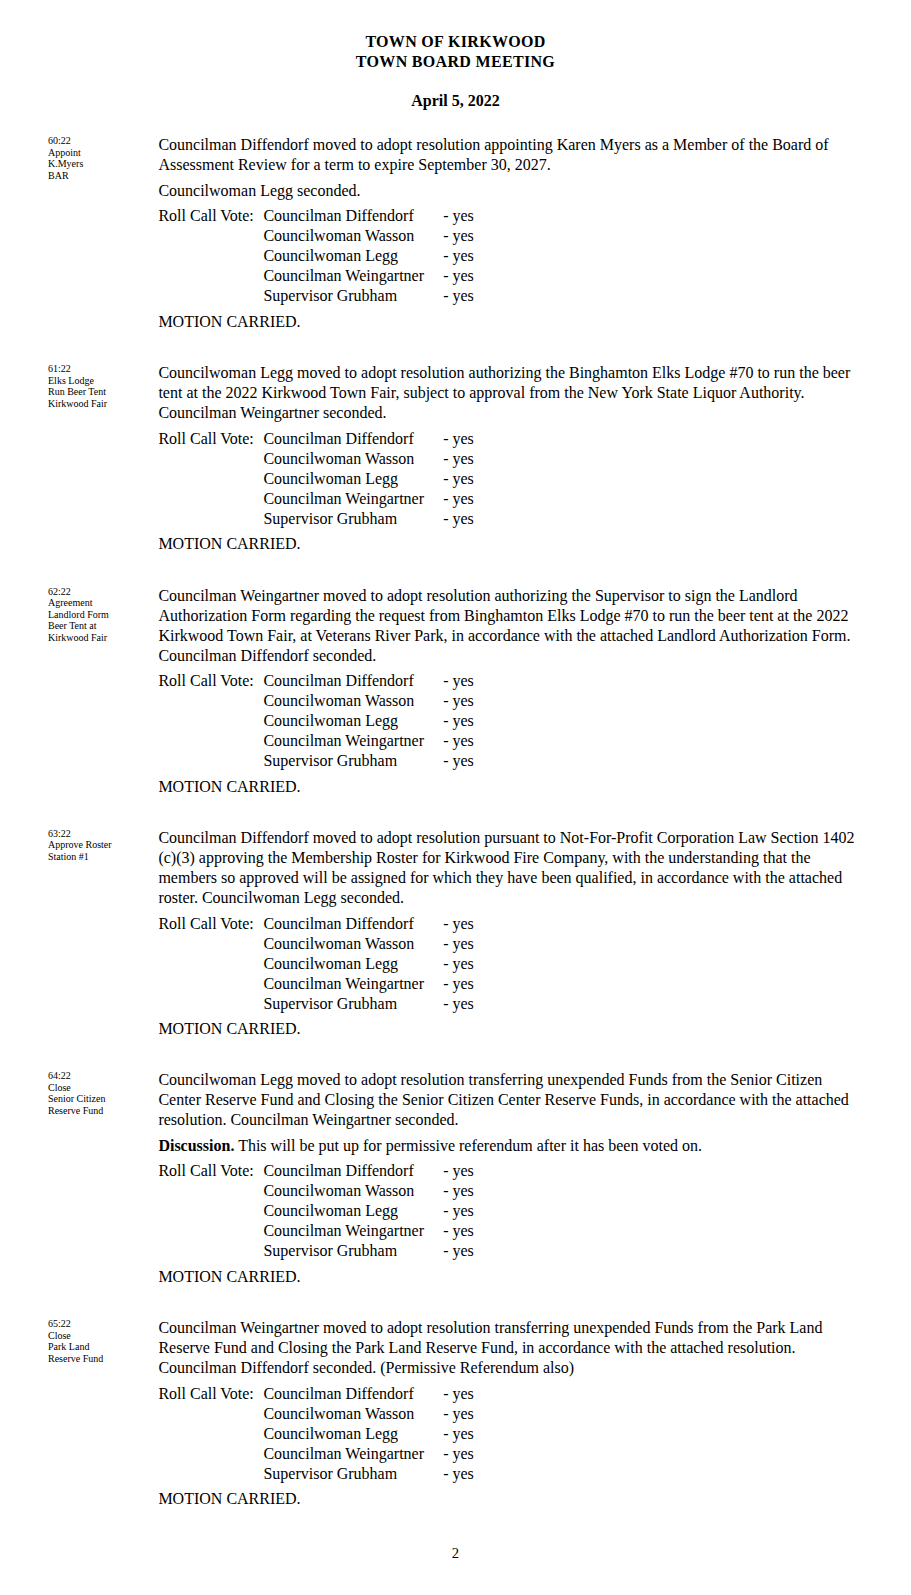TOWN OF KIRKWOOD
TOWN BOARD MEETING
April 5, 2022
60:22
Appoint
K.Myers
BAR
Councilman Diffendorf moved to adopt resolution appointing Karen Myers as a Member of the Board of Assessment Review for a term to expire September 30, 2027.
Councilwoman Legg seconded.
| Roll Call Vote: | Councilman Diffendorf | - yes |
| | Councilwoman Wasson | - yes |
| | Councilwoman Legg | - yes |
| | Councilman Weingartner | - yes |
| | Supervisor Grubham | - yes |
MOTION CARRIED.
61:22
Elks Lodge
Run Beer Tent
Kirkwood Fair
Councilwoman Legg moved to adopt resolution authorizing the Binghamton Elks Lodge #70 to run the beer tent at the 2022 Kirkwood Town Fair, subject to approval from the New York State Liquor Authority. Councilman Weingartner seconded.
| Roll Call Vote: | Councilman Diffendorf | - yes |
| | Councilwoman Wasson | - yes |
| | Councilwoman Legg | - yes |
| | Councilman Weingartner | - yes |
| | Supervisor Grubham | - yes |
MOTION CARRIED.
62:22
Agreement
Landlord Form
Beer Tent at
Kirkwood Fair
Councilman Weingartner moved to adopt resolution authorizing the Supervisor to sign the Landlord Authorization Form regarding the request from Binghamton Elks Lodge #70 to run the beer tent at the 2022 Kirkwood Town Fair, at Veterans River Park, in accordance with the attached Landlord Authorization Form. Councilman Diffendorf seconded.
| Roll Call Vote: | Councilman Diffendorf | - yes |
| | Councilwoman Wasson | - yes |
| | Councilwoman Legg | - yes |
| | Councilman Weingartner | - yes |
| | Supervisor Grubham | - yes |
MOTION CARRIED.
63:22
Approve Roster
Station #1
Councilman Diffendorf moved to adopt resolution pursuant to Not-For-Profit Corporation Law Section 1402 (c)(3) approving the Membership Roster for Kirkwood Fire Company, with the understanding that the members so approved will be assigned for which they have been qualified, in accordance with the attached roster. Councilwoman Legg seconded.
| Roll Call Vote: | Councilman Diffendorf | - yes |
| | Councilwoman Wasson | - yes |
| | Councilwoman Legg | - yes |
| | Councilman Weingartner | - yes |
| | Supervisor Grubham | - yes |
MOTION CARRIED.
64:22
Close
Senior Citizen
Reserve Fund
Councilwoman Legg moved to adopt resolution transferring unexpended Funds from the Senior Citizen Center Reserve Fund and Closing the Senior Citizen Center Reserve Funds, in accordance with the attached resolution. Councilman Weingartner seconded.
Discussion. This will be put up for permissive referendum after it has been voted on.
| Roll Call Vote: | Councilman Diffendorf | - yes |
| | Councilwoman Wasson | - yes |
| | Councilwoman Legg | - yes |
| | Councilman Weingartner | - yes |
| | Supervisor Grubham | - yes |
MOTION CARRIED.
65:22
Close
Park Land
Reserve Fund
Councilman Weingartner moved to adopt resolution transferring unexpended Funds from the Park Land Reserve Fund and Closing the Park Land Reserve Fund, in accordance with the attached resolution. Councilman Diffendorf seconded. (Permissive Referendum also)
| Roll Call Vote: | Councilman Diffendorf | - yes |
| | Councilwoman Wasson | - yes |
| | Councilwoman Legg | - yes |
| | Councilman Weingartner | - yes |
| | Supervisor Grubham | - yes |
MOTION CARRIED.
2